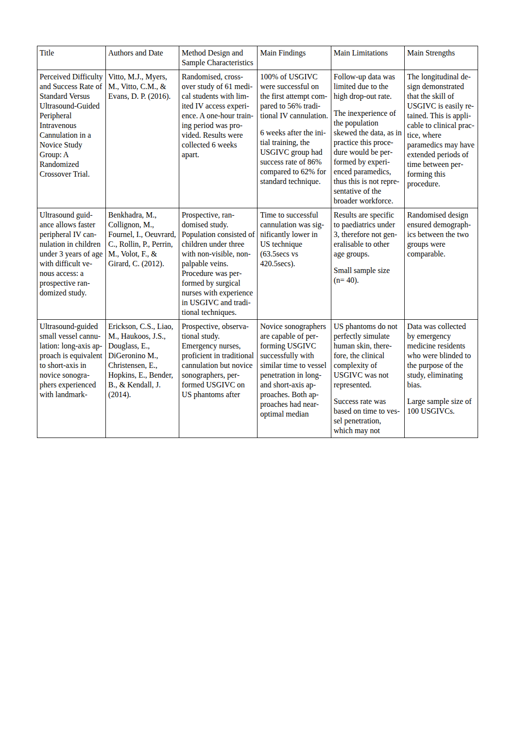| Title | Authors and Date | Method Design and Sample Characteristics | Main Findings | Main Limitations | Main Strengths |
| --- | --- | --- | --- | --- | --- |
| Perceived Difficulty and Success Rate of Standard Versus Ultrasound-Guided Peripheral Intravenous Cannulation in a Novice Study Group: A Randomized Crossover Trial. | Vitto, M.J., Myers, M., Vitto, C.M., & Evans, D. P. (2016). | Randomised, cross-over study of 61 medical students with limited IV access experience. A one-hour training period was provided. Results were collected 6 weeks apart. | 100% of USGIVC were successful on the first attempt compared to 56% traditional IV cannulation. 6 weeks after the initial training, the USGIVC group had success rate of 86% compared to 62% for standard technique. | Follow-up data was limited due to the high drop-out rate. The inexperience of the population skewed the data, as in practice this procedure would be performed by experienced paramedics, thus this is not representative of the broader workforce. | The longitudinal design demonstrated that the skill of USGIVC is easily retained. This is applicable to clinical practice, where paramedics may have extended periods of time between performing this procedure. |
| Ultrasound guidance allows faster peripheral IV cannulation in children under 3 years of age with difficult venous access: a prospective randomized study. | Benkhadra, M., Collignon, M., Fournel, I., Oeuvrard, C., Rollin, P., Perrin, M., Volot, F., & Girard, C. (2012). | Prospective, randomised study. Population consisted of children under three with non-visible, non-palpable veins. Procedure was performed by surgical nurses with experience in USGIVC and traditional techniques. | Time to successful cannulation was significantly lower in US technique (63.5secs vs 420.5secs). | Results are specific to paediatrics under 3, therefore not generalisable to other age groups. Small sample size (n= 40). | Randomised design ensured demographics between the two groups were comparable. |
| Ultrasound-guided small vessel cannulation: long-axis approach is equivalent to short-axis in novice sonographers experienced with landmark- | Erickson, C.S., Liao, M., Haukoos, J.S., Douglass, E., DiGeronino M., Christensen, E., Hopkins, E., Bender, B., & Kendall, J. (2014). | Prospective, observational study. Emergency nurses, proficient in traditional cannulation but novice sonographers, performed USGIVC on US phantoms after | Novice sonographers are capable of performing USGIVC successfully with similar time to vessel penetration in long- and short-axis approaches. Both approaches had near-optimal median | US phantoms do not perfectly simulate human skin, therefore, the clinical complexity of USGIVC was not represented. Success rate was based on time to vessel penetration, which may not | Data was collected by emergency medicine residents who were blinded to the purpose of the study, eliminating bias. Large sample size of 100 USGIVCs. |